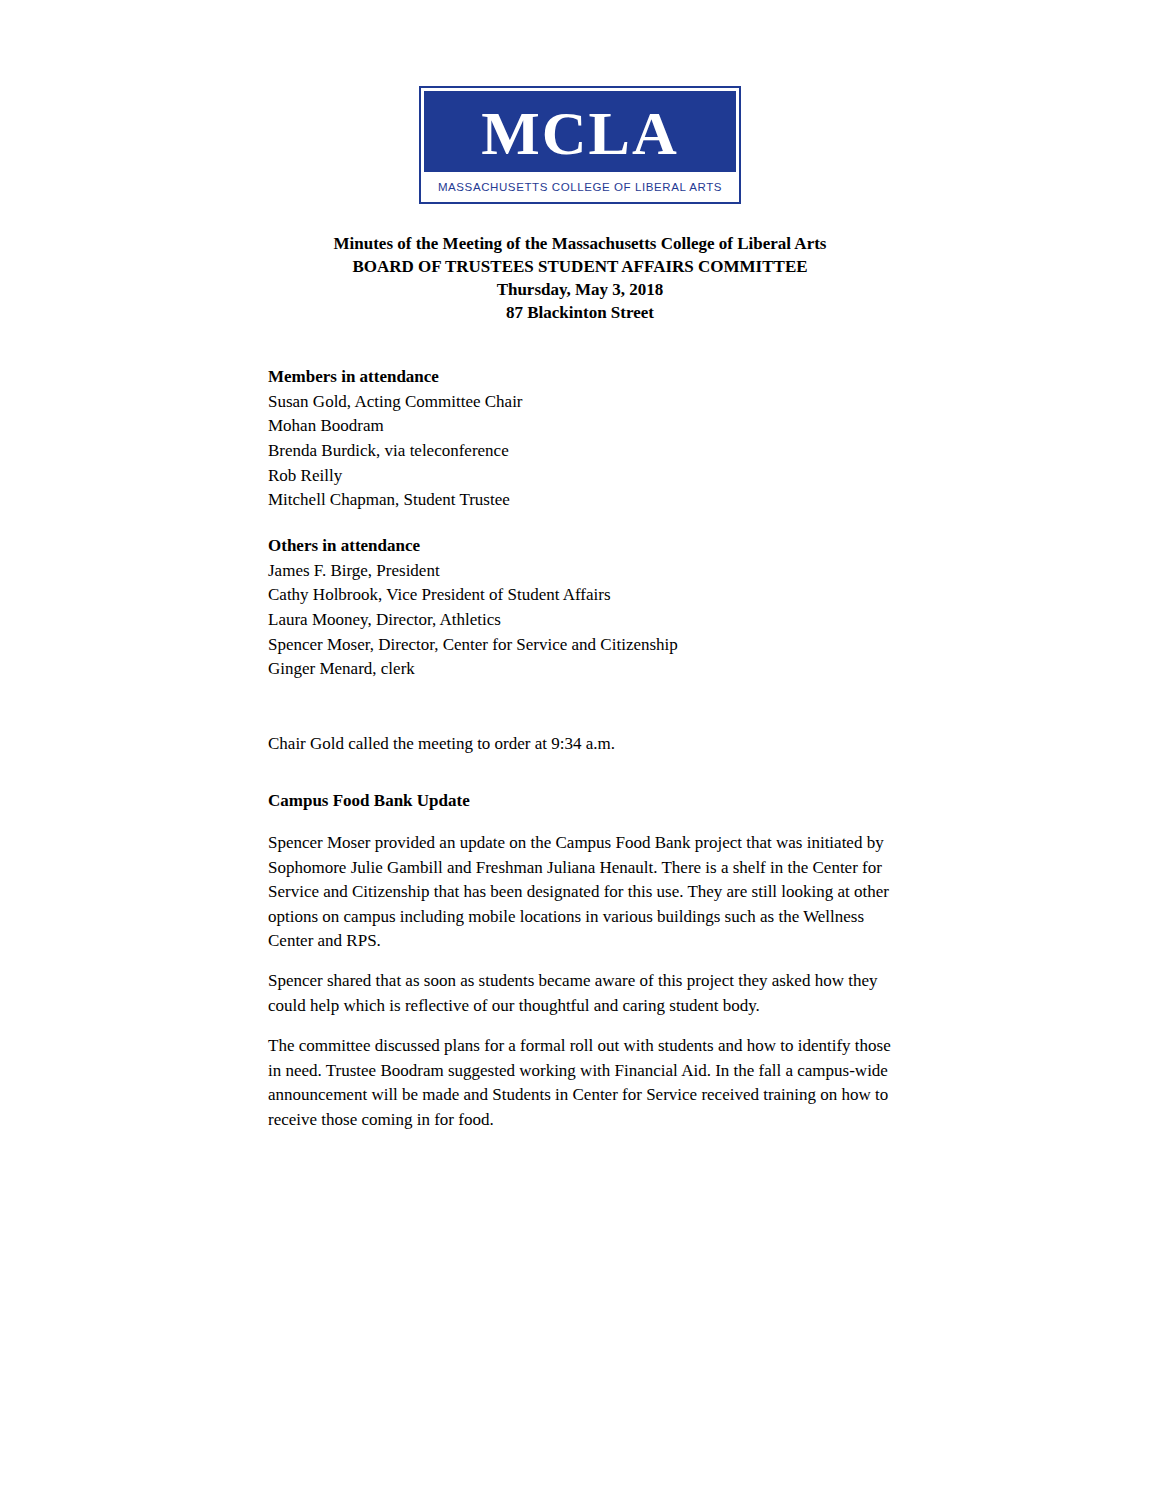MCLA
MASSACHUSETTS COLLEGE OF LIBERAL ARTS
Minutes of the Meeting of the Massachusetts College of Liberal Arts BOARD OF TRUSTEES STUDENT AFFAIRS COMMITTEE Thursday, May 3, 2018 87 Blackinton Street
Members in attendance
Susan Gold, Acting Committee Chair
Mohan Boodram
Brenda Burdick, via teleconference
Rob Reilly
Mitchell Chapman, Student Trustee
Others in attendance
James F. Birge, President
Cathy Holbrook, Vice President of Student Affairs
Laura Mooney, Director, Athletics
Spencer Moser, Director, Center for Service and Citizenship
Ginger Menard, clerk
Chair Gold called the meeting to order at 9:34 a.m.
Campus Food Bank Update
Spencer Moser provided an update on the Campus Food Bank project that was initiated by Sophomore Julie Gambill and Freshman Juliana Henault. There is a shelf in the Center for Service and Citizenship that has been designated for this use. They are still looking at other options on campus including mobile locations in various buildings such as the Wellness Center and RPS.
Spencer shared that as soon as students became aware of this project they asked how they could help which is reflective of our thoughtful and caring student body.
The committee discussed plans for a formal roll out with students and how to identify those in need. Trustee Boodram suggested working with Financial Aid. In the fall a campus-wide announcement will be made and Students in Center for Service received training on how to receive those coming in for food.